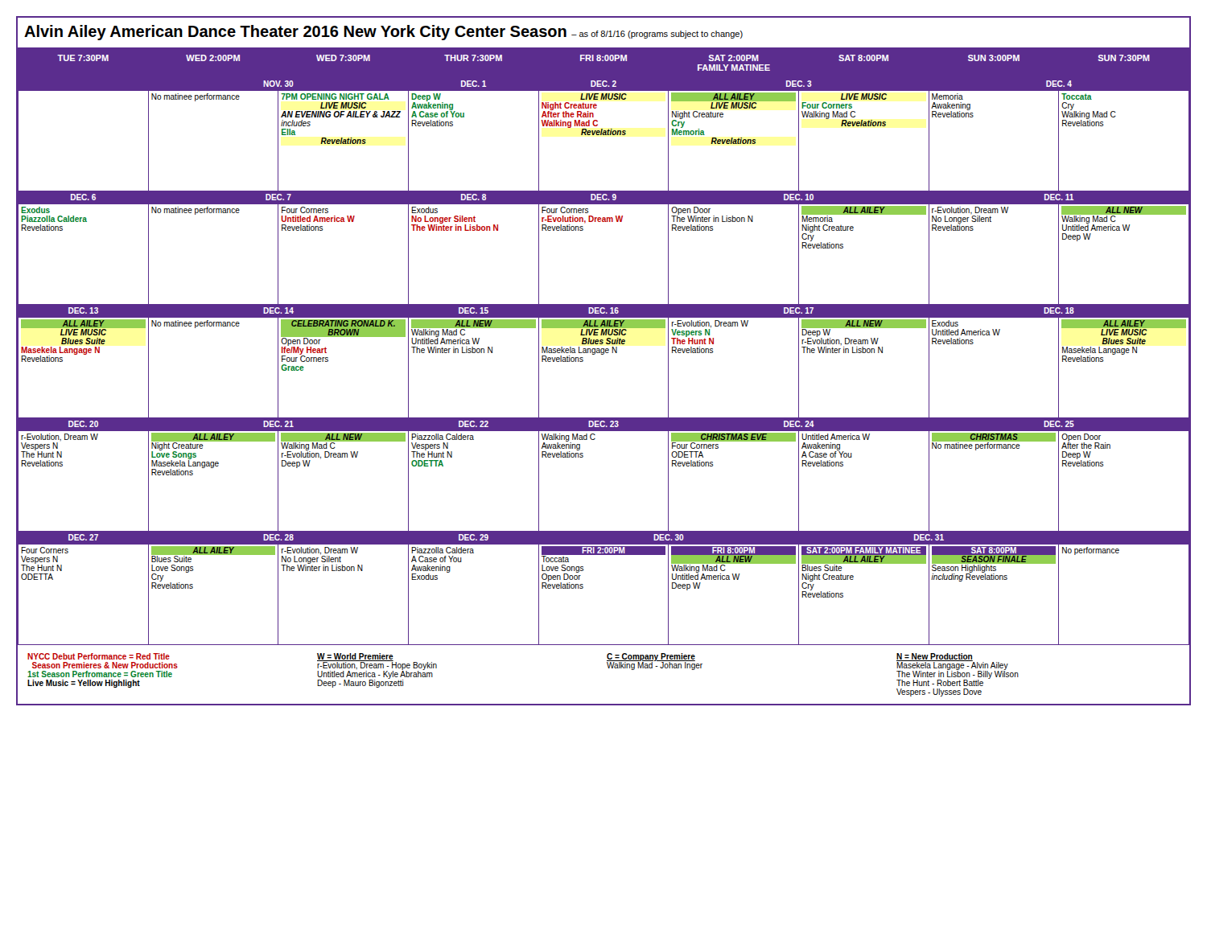Alvin Ailey American Dance Theater 2016 New York City Center Season – as of 8/1/16 (programs subject to change)
| TUE 7:30PM | WED 2:00PM | WED 7:30PM | THUR 7:30PM | FRI 8:00PM | SAT 2:00PM FAMILY MATINEE | SAT 8:00PM | SUN 3:00PM | SUN 7:30PM |
| --- | --- | --- | --- | --- | --- | --- | --- | --- |
| | NOV. 30 | DEC. 1 | DEC. 2 | DEC. 3 | DEC. 4 |
| | No matinee performance | 7PM OPENING NIGHT GALA LIVE MUSIC AN EVENING OF AILEY & JAZZ includes Ella Revelations | Deep W Awakening A Case of You Revelations | LIVE MUSIC Night Creature After the Rain Walking Mad C Revelations | ALL AILEY LIVE MUSIC Night Creature Cry Memoria Revelations | LIVE MUSIC Four Corners Walking Mad C Revelations | Memoria Awakening Revelations | Toccata Cry Walking Mad C Revelations |
| DEC. 6 | DEC. 7 | DEC. 8 | DEC. 9 | DEC. 10 | DEC. 11 |
| Exodus Piazzolla Caldera Revelations | No matinee performance | Four Corners Untitled America W Revelations | Exodus No Longer Silent The Winter in Lisbon N | Four Corners r-Evolution, Dream W Revelations | Open Door The Winter in Lisbon N Revelations | ALL AILEY Memoria Night Creature Cry Revelations | r-Evolution, Dream W No Longer Silent Revelations | ALL NEW Walking Mad C Untitled America W Deep W |
| DEC. 13 | DEC. 14 | DEC. 15 | DEC. 16 | DEC. 17 | DEC. 18 |
| ALL AILEY LIVE MUSIC Blues Suite Masekela Langage N Revelations | No matinee performance | CELEBRATING RONALD K. BROWN Open Door Ife/My Heart Four Corners Grace | ALL NEW Walking Mad C Untitled America W The Winter in Lisbon N | ALL AILEY LIVE MUSIC Blues Suite Masekela Langage N Revelations | r-Evolution, Dream W Vespers N The Hunt N Revelations | ALL NEW Deep W r-Evolution, Dream W The Winter in Lisbon N | Exodus Untitled America W Revelations | ALL AILEY LIVE MUSIC Blues Suite Masekela Langage N Revelations |
| DEC. 20 | DEC. 21 | DEC. 22 | DEC. 23 | DEC. 24 | DEC. 25 |
| r-Evolution, Dream W Vespers N The Hunt N Revelations | ALL AILEY Night Creature Love Songs Masekela Langage Revelations | ALL NEW Walking Mad C r-Evolution, Dream W Deep W | Piazzolla Caldera Vespers N The Hunt N ODETTA | Walking Mad C Awakening Revelations | CHRISTMAS EVE Four Corners ODETTA Revelations | Untitled America W Awakening A Case of You Revelations | CHRISTMAS No matinee performance | Open Door After the Rain Deep W Revelations |
| DEC. 27 | DEC. 28 | DEC. 29 | DEC. 30 | DEC. 31 | |
| Four Corners Vespers N The Hunt N ODETTA | ALL AILEY Blues Suite Love Songs Cry Revelations | r-Evolution, Dream W No Longer Silent The Winter in Lisbon N | Piazzolla Caldera A Case of You Awakening Exodus | FRI 2:00PM Toccata Love Songs Open Door Revelations | FRI 8:00PM ALL NEW Walking Mad C Untitled America W Deep W | SAT 2:00PM FAMILY MATINEE ALL AILEY Blues Suite Night Creature Cry Revelations | SAT 8:00PM SEASON FINALE Season Highlights including Revelations | No performance |
| NYCC Debut Performance = Red Title Season Premieres & New Productions 1st Season Perfromance = Green Title Live Music = Yellow Highlight | W = World Premiere r-Evolution, Dream - Hope Boykin Untitled America - Kyle Abraham Deep - Mauro Bigonzetti | C = Company Premiere Walking Mad - Johan Inger | N = New Production Masekela Langage - Alvin Ailey The Winter in Lisbon - Billy Wilson The Hunt - Robert Battle Vespers - Ulysses Dove |